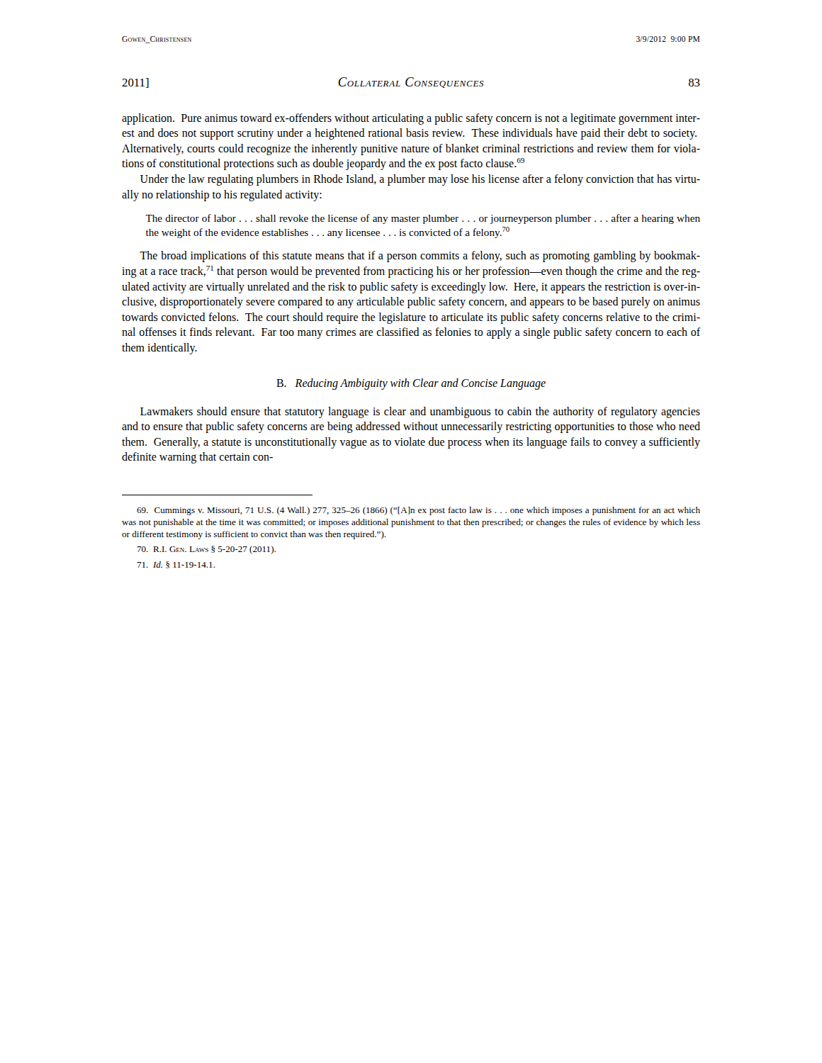Gowen_Christensen 3/9/2012 9:00 PM
2011] Collateral Consequences 83
application. Pure animus toward ex-offenders without articulating a public safety concern is not a legitimate government interest and does not support scrutiny under a heightened rational basis review. These individuals have paid their debt to society. Alternatively, courts could recognize the inherently punitive nature of blanket criminal restrictions and review them for violations of constitutional protections such as double jeopardy and the ex post facto clause.69
Under the law regulating plumbers in Rhode Island, a plumber may lose his license after a felony conviction that has virtually no relationship to his regulated activity:
The director of labor . . . shall revoke the license of any master plumber . . . or journeyperson plumber . . . after a hearing when the weight of the evidence establishes . . . any licensee . . . is convicted of a felony.70
The broad implications of this statute means that if a person commits a felony, such as promoting gambling by bookmaking at a race track,71 that person would be prevented from practicing his or her profession—even though the crime and the regulated activity are virtually unrelated and the risk to public safety is exceedingly low. Here, it appears the restriction is over-inclusive, disproportionately severe compared to any articulable public safety concern, and appears to be based purely on animus towards convicted felons. The court should require the legislature to articulate its public safety concerns relative to the criminal offenses it finds relevant. Far too many crimes are classified as felonies to apply a single public safety concern to each of them identically.
B. Reducing Ambiguity with Clear and Concise Language
Lawmakers should ensure that statutory language is clear and unambiguous to cabin the authority of regulatory agencies and to ensure that public safety concerns are being addressed without unnecessarily restricting opportunities to those who need them. Generally, a statute is unconstitutionally vague as to violate due process when its language fails to convey a sufficiently definite warning that certain con-
69. Cummings v. Missouri, 71 U.S. (4 Wall.) 277, 325–26 (1866) (“[A]n ex post facto law is . . . one which imposes a punishment for an act which was not punishable at the time it was committed; or imposes additional punishment to that then prescribed; or changes the rules of evidence by which less or different testimony is sufficient to convict than was then required.”).
70. R.I. Gen. Laws § 5-20-27 (2011).
71. Id. § 11-19-14.1.